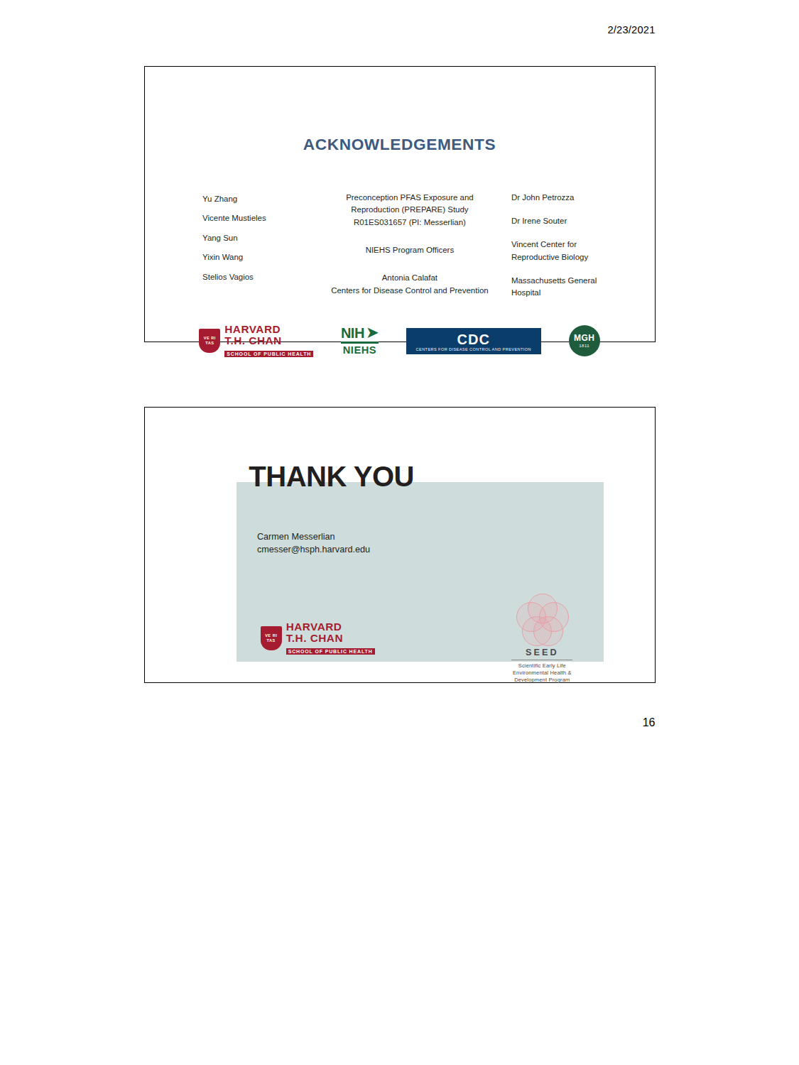2/23/2021
ACKNOWLEDGEMENTS
Yu Zhang
Vicente Mustieles
Yang Sun
Yixin Wang
Stelios Vagios
Preconception PFAS Exposure and Reproduction (PREPARE) Study
R01ES031657 (PI: Messerlian)
NIEHS Program Officers
Antonia Calafat
Centers for Disease Control and Prevention
Dr John Petrozza
Dr Irene Souter
Vincent Center for
Reproductive Biology
Massachusetts General
Hospital
HARVARD
T.H. CHAN
SCHOOL OF PUBLIC HEALTH
NIH ➤
NIEHS
CDC
CENTERS FOR DISEASE CONTROL AND PREVENTION
MGH
1811
THANK YOU
Carmen Messerlian
cmesser@hsph.harvard.edu
HARVARD
T.H. CHAN
SCHOOL OF PUBLIC HEALTH
SEED
Scientific Early Life
Environmental Health &
Development Program
16